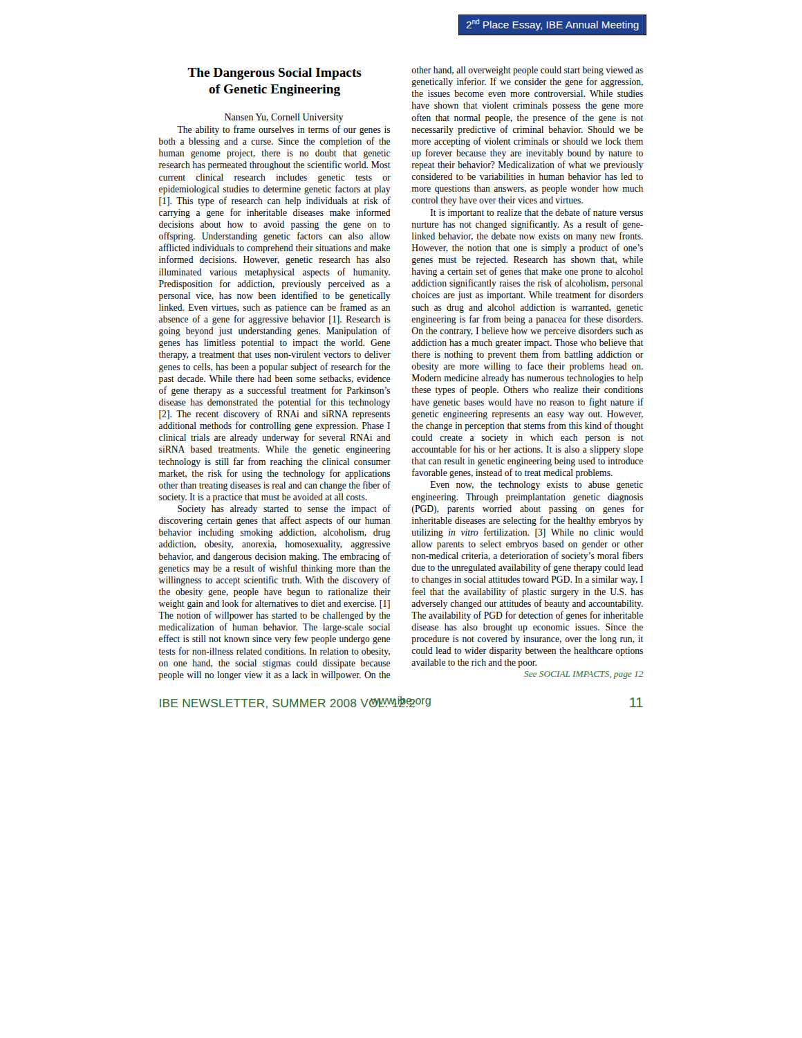2nd Place Essay, IBE Annual Meeting
The Dangerous Social Impacts
of Genetic Engineering
Nansen Yu, Cornell University
The ability to frame ourselves in terms of our genes is both a blessing and a curse. Since the completion of the human genome project, there is no doubt that genetic research has permeated throughout the scientific world. Most current clinical research includes genetic tests or epidemiological studies to determine genetic factors at play [1]. This type of research can help individuals at risk of carrying a gene for inheritable diseases make informed decisions about how to avoid passing the gene on to offspring. Understanding genetic factors can also allow afflicted individuals to comprehend their situations and make informed decisions. However, genetic research has also illuminated various metaphysical aspects of humanity. Predisposition for addiction, previously perceived as a personal vice, has now been identified to be genetically linked. Even virtues, such as patience can be framed as an absence of a gene for aggressive behavior [1]. Research is going beyond just understanding genes. Manipulation of genes has limitless potential to impact the world. Gene therapy, a treatment that uses non-virulent vectors to deliver genes to cells, has been a popular subject of research for the past decade. While there had been some setbacks, evidence of gene therapy as a successful treatment for Parkinson’s disease has demonstrated the potential for this technology [2]. The recent discovery of RNAi and siRNA represents additional methods for controlling gene expression. Phase I clinical trials are already underway for several RNAi and siRNA based treatments. While the genetic engineering technology is still far from reaching the clinical consumer market, the risk for using the technology for applications other than treating diseases is real and can change the fiber of society. It is a practice that must be avoided at all costs.
Society has already started to sense the impact of discovering certain genes that affect aspects of our human behavior including smoking addiction, alcoholism, drug addiction, obesity, anorexia, homosexuality, aggressive behavior, and dangerous decision making. The embracing of genetics may be a result of wishful thinking more than the willingness to accept scientific truth. With the discovery of the obesity gene, people have begun to rationalize their weight gain and look for alternatives to diet and exercise. [1] The notion of willpower has started to be challenged by the medicalization of human behavior. The large-scale social effect is still not known since very few people undergo gene tests for non-illness related conditions. In relation to obesity, on one hand, the social stigmas could dissipate because people will no longer view it as a lack in willpower. On the other hand, all overweight people could start being viewed as genetically inferior. If we consider the gene for aggression, the issues become even more controversial. While studies have shown that violent criminals possess the gene more often that normal people, the presence of the gene is not necessarily predictive of criminal behavior. Should we be more accepting of violent criminals or should we lock them up forever because they are inevitably bound by nature to repeat their behavior? Medicalization of what we previously considered to be variabilities in human behavior has led to more questions than answers, as people wonder how much control they have over their vices and virtues.
It is important to realize that the debate of nature versus nurture has not changed significantly. As a result of gene-linked behavior, the debate now exists on many new fronts. However, the notion that one is simply a product of one’s genes must be rejected. Research has shown that, while having a certain set of genes that make one prone to alcohol addiction significantly raises the risk of alcoholism, personal choices are just as important. While treatment for disorders such as drug and alcohol addiction is warranted, genetic engineering is far from being a panacea for these disorders. On the contrary, I believe how we perceive disorders such as addiction has a much greater impact. Those who believe that there is nothing to prevent them from battling addiction or obesity are more willing to face their problems head on. Modern medicine already has numerous technologies to help these types of people. Others who realize their conditions have genetic bases would have no reason to fight nature if genetic engineering represents an easy way out. However, the change in perception that stems from this kind of thought could create a society in which each person is not accountable for his or her actions. It is also a slippery slope that can result in genetic engineering being used to introduce favorable genes, instead of to treat medical problems.
Even now, the technology exists to abuse genetic engineering. Through preimplantation genetic diagnosis (PGD), parents worried about passing on genes for inheritable diseases are selecting for the healthy embryos by utilizing in vitro fertilization. [3] While no clinic would allow parents to select embryos based on gender or other non-medical criteria, a deterioration of society’s moral fibers due to the unregulated availability of gene therapy could lead to changes in social attitudes toward PGD. In a similar way, I feel that the availability of plastic surgery in the U.S. has adversely changed our attitudes of beauty and accountability. The availability of PGD for detection of genes for inheritable disease has also brought up economic issues. Since the procedure is not covered by insurance, over the long run, it could lead to wider disparity between the healthcare options available to the rich and the poor.
See SOCIAL IMPACTS, page 12
IBE NEWSLETTER, SUMMER 2008 VOL. 12.2
www.ibe.org
11